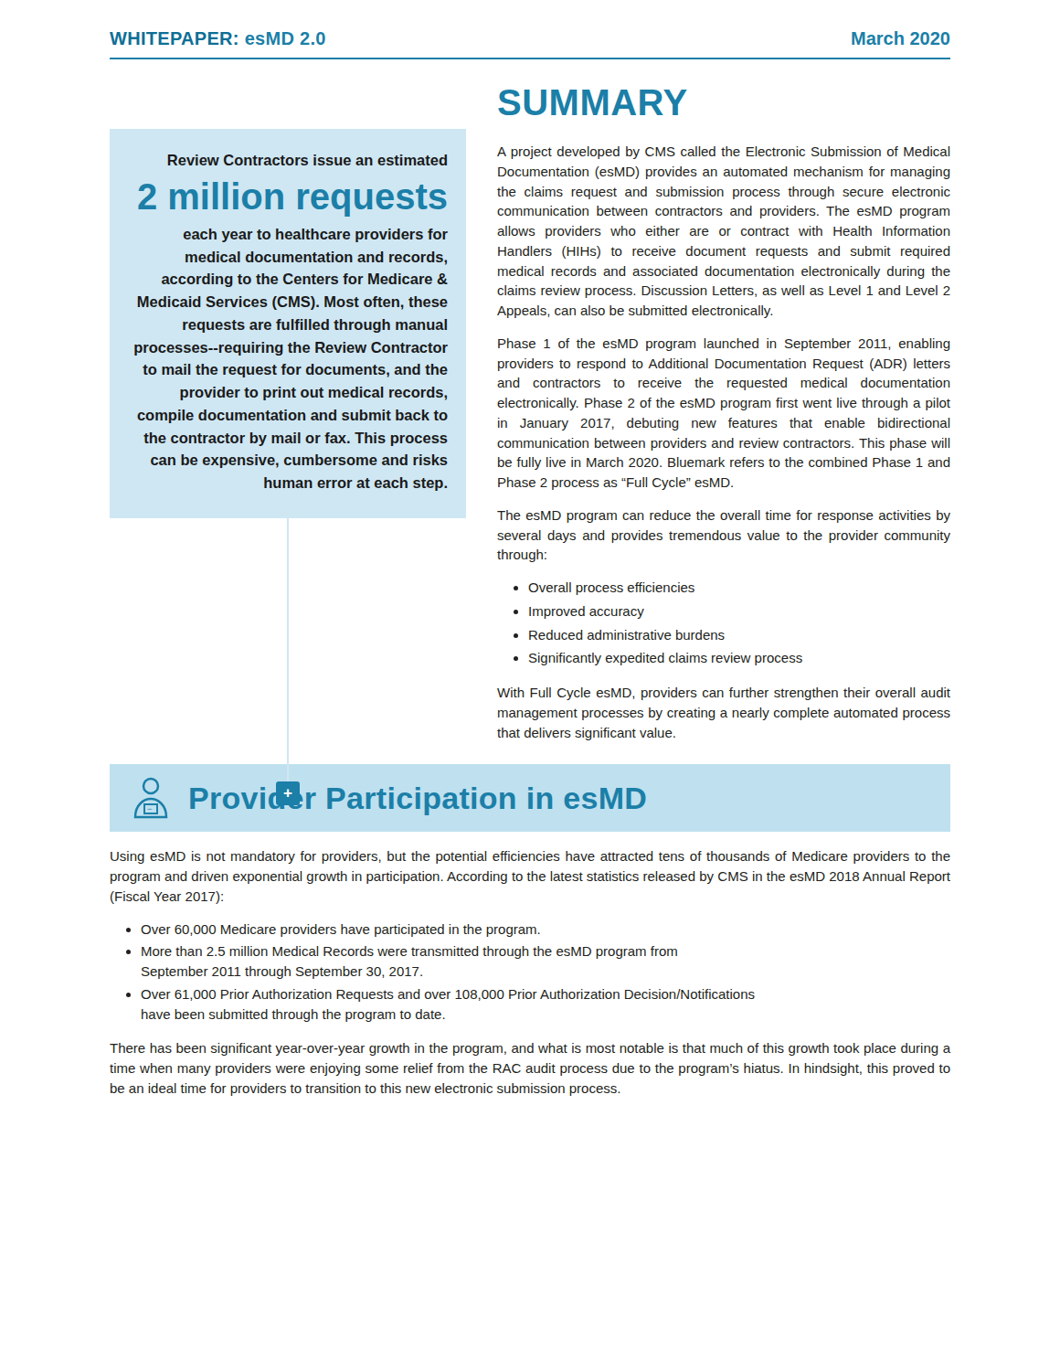WHITEPAPER: esMD 2.0
March 2020
Review Contractors issue an estimated 2 million requests each year to healthcare providers for medical documentation and records, according to the Centers for Medicare & Medicaid Services (CMS). Most often, these requests are fulfilled through manual processes--requiring the Review Contractor to mail the request for documents, and the provider to print out medical records, compile documentation and submit back to the contractor by mail or fax. This process can be expensive, cumbersome and risks human error at each step.
+
SUMMARY
A project developed by CMS called the Electronic Submission of Medical Documentation (esMD) provides an automated mechanism for managing the claims request and submission process through secure electronic communication between contractors and providers. The esMD program allows providers who either are or contract with Health Information Handlers (HIHs) to receive document requests and submit required medical records and associated documentation electronically during the claims review process. Discussion Letters, as well as Level 1 and Level 2 Appeals, can also be submitted electronically.
Phase 1 of the esMD program launched in September 2011, enabling providers to respond to Additional Documentation Request (ADR) letters and contractors to receive the requested medical documentation electronically. Phase 2 of the esMD program first went live through a pilot in January 2017, debuting new features that enable bidirectional communication between providers and review contractors. This phase will be fully live in March 2020. Bluemark refers to the combined Phase 1 and Phase 2 process as “Full Cycle” esMD.
The esMD program can reduce the overall time for response activities by several days and provides tremendous value to the provider community through:
Overall process efficiencies
Improved accuracy
Reduced administrative burdens
Significantly expedited claims review process
With Full Cycle esMD, providers can further strengthen their overall audit management processes by creating a nearly complete automated process that delivers significant value.
−
Provider Participation in esMD
Using esMD is not mandatory for providers, but the potential efficiencies have attracted tens of thousands of Medicare providers to the program and driven exponential growth in participation. According to the latest statistics released by CMS in the esMD 2018 Annual Report (Fiscal Year 2017):
Over 60,000 Medicare providers have participated in the program.
More than 2.5 million Medical Records were transmitted through the esMD program from
September 2011 through September 30, 2017.
Over 61,000 Prior Authorization Requests and over 108,000 Prior Authorization Decision/Notifications
have been submitted through the program to date.
There has been significant year-over-year growth in the program, and what is most notable is that much of this growth took place during a time when many providers were enjoying some relief from the RAC audit process due to the program’s hiatus. In hindsight, this proved to be an ideal time for providers to transition to this new electronic submission process.